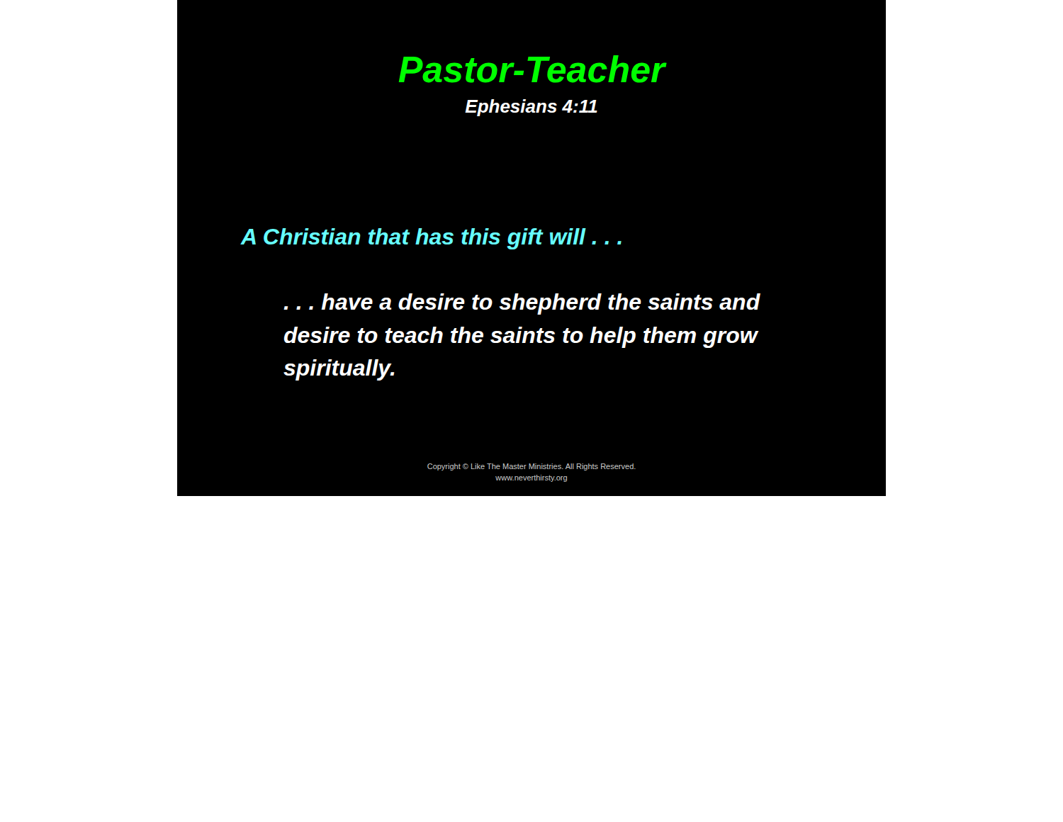Pastor-Teacher
Ephesians 4:11
A Christian that has this gift will . . .
. . . have a desire to shepherd the saints and desire to teach the saints to help them grow spiritually.
Copyright © Like The Master Ministries. All Rights Reserved.
www.neverthirsty.org